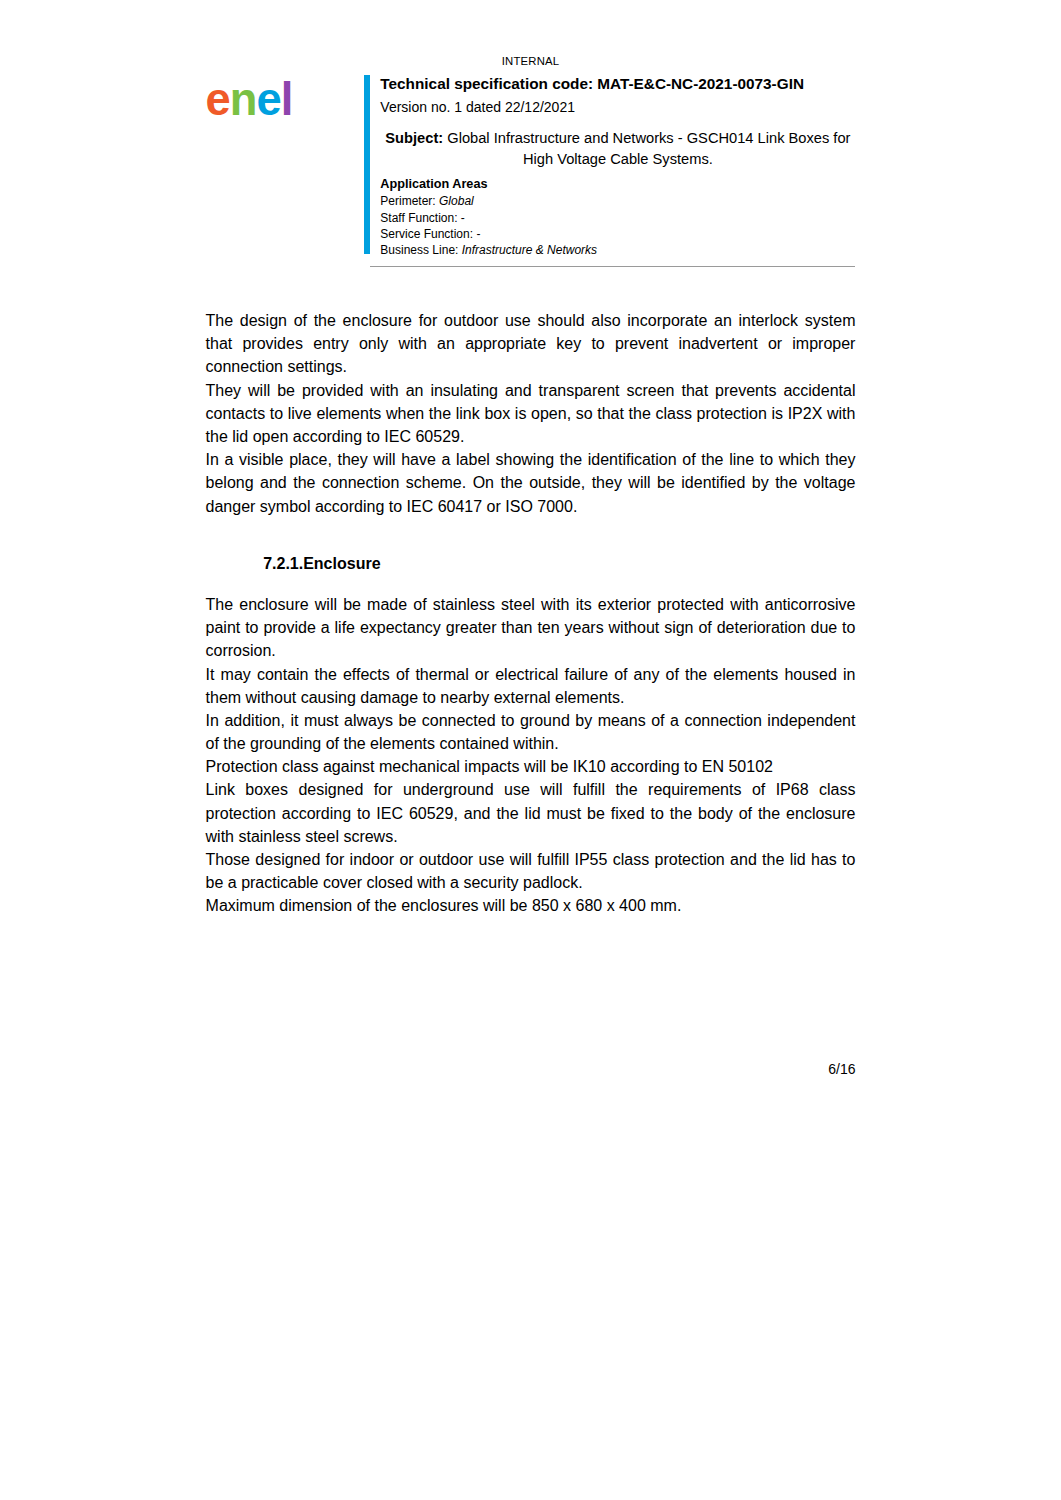INTERNAL
enel
Technical specification code: MAT-E&C-NC-2021-0073-GIN
Version no. 1 dated 22/12/2021
Subject: Global Infrastructure and Networks - GSCH014 Link Boxes for High Voltage Cable Systems.
Application Areas
Perimeter: Global
Staff Function: -
Service Function: -
Business Line: Infrastructure & Networks
The design of the enclosure for outdoor use should also incorporate an interlock system that provides entry only with an appropriate key to prevent inadvertent or improper connection settings.
They will be provided with an insulating and transparent screen that prevents accidental contacts to live elements when the link box is open, so that the class protection is IP2X with the lid open according to IEC 60529.
In a visible place, they will have a label showing the identification of the line to which they belong and the connection scheme. On the outside, they will be identified by the voltage danger symbol according to IEC 60417 or ISO 7000.
7.2.1.Enclosure
The enclosure will be made of stainless steel with its exterior protected with anticorrosive paint to provide a life expectancy greater than ten years without sign of deterioration due to corrosion.
It may contain the effects of thermal or electrical failure of any of the elements housed in them without causing damage to nearby external elements.
In addition, it must always be connected to ground by means of a connection independent of the grounding of the elements contained within.
Protection class against mechanical impacts will be IK10 according to EN 50102
Link boxes designed for underground use will fulfill the requirements of IP68 class protection according to IEC 60529, and the lid must be fixed to the body of the enclosure with stainless steel screws.
Those designed for indoor or outdoor use will fulfill IP55 class protection and the lid has to be a practicable cover closed with a security padlock.
Maximum dimension of the enclosures will be 850 x 680 x 400 mm.
6/16